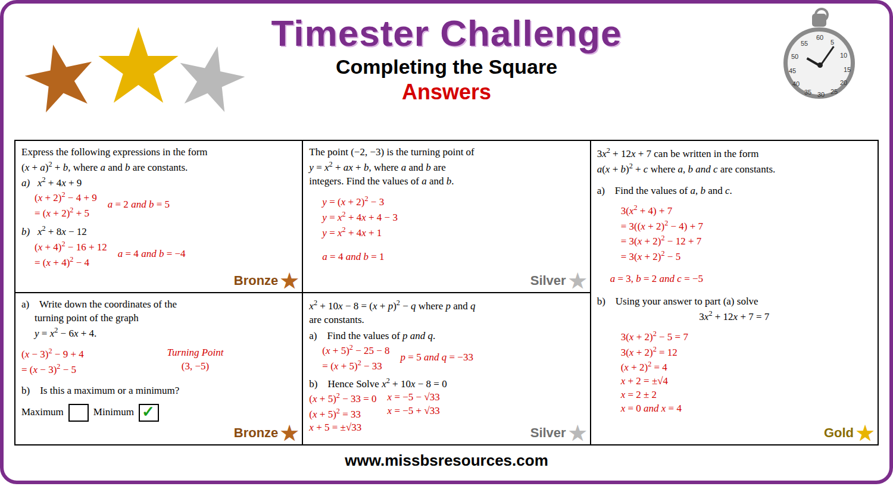★ ★ ★
60 55 50 45 40 35 30 25 20 15 10 5
Timester Challenge
Completing the Square
Answers
| Express the following expressions in the form ( x + a ) 2 + b , where a and b are constants. a) x 2 + 4 x + 9 ( x + 2) 2 − 4 + 9 = ( x + 2) 2 + 5 a = 2 and b = 5 b) x 2 + 8 x − 12 ( x + 4) 2 − 16 + 12 = ( x + 4) 2 − 4 a = 4 and b = −4 Bronze ★ | The point (−2, −3) is the turning point of y = x 2 + ax + b , where a and b are integers. Find the values of a and b . y = ( x + 2) 2 − 3 y = x 2 + 4 x + 4 − 3 y = x 2 + 4 x + 1 a = 4 and b = 1 Silver ★ | 3 x 2 + 12 x + 7 can be written in the form a ( x + b ) 2 + c where a , b and c are constants. a) Find the values of a , b and c . 3( x 2 + 4) + 7 = 3(( x + 2) 2 − 4) + 7 = 3( x + 2) 2 − 12 + 7 = 3( x + 2) 2 − 5 a = 3, b = 2 and c = −5 b) Using your answer to part (a) solve 3 x 2 + 12 x + 7 = 7 3( x + 2) 2 − 5 = 7 3( x + 2) 2 = 12 ( x + 2) 2 = 4 x + 2 = ±√4 x = 2 ± 2 x = 0 and x = 4 Gold ★ |
| a) Write down the coordinates of the turning point of the graph y = x 2 − 6 x + 4. ( x − 3) 2 − 9 + 4 = ( x − 3) 2 − 5 Turning Point (3, −5) b) Is this a maximum or a minimum? Maximum Minimum ✓ Bronze ★ | x 2 + 10 x − 8 = ( x + p ) 2 − q where p and q are constants. a) Find the values of p and q . ( x + 5) 2 − 25 − 8 = ( x + 5) 2 − 33 p = 5 and q = −33 b) Hence Solve x 2 + 10 x − 8 = 0 ( x + 5) 2 − 33 = 0 ( x + 5) 2 = 33 x + 5 = ±√33 x = −5 − √33 x = −5 + √33 Silver ★ |
www.missbsresources.com